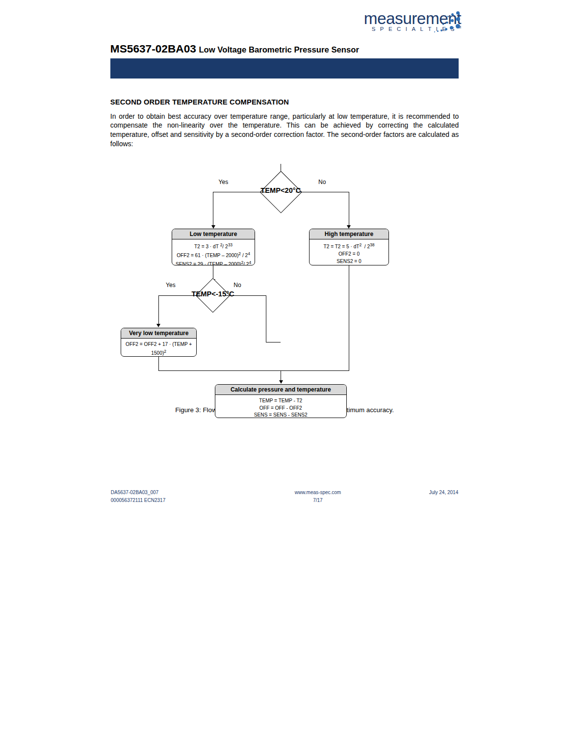measurement
S P E C I A L T I E STM
MS5637-02BA03 Low Voltage Barometric Pressure Sensor
SECOND ORDER TEMPERATURE COMPENSATION
In order to obtain best accuracy over temperature range, particularly at low temperature, it is recommended to compensate the non-linearity over the temperature. This can be achieved by correcting the calculated temperature, offset and sensitivity by a second-order correction factor. The second-order factors are calculated as follows:
TEMP<20°C
Yes
No
Low temperature
T2 = 3 · dT 2/ 233
OFF2 = 61 · (TEMP – 2000)2 / 24
SENS2 = 29 · (TEMP – 2000)2/ 24
High temperature
T2 = T2 = 5 · dT2 / 238
OFF2 = 0
SENS2 = 0
TEMP<-15°C
Yes
No
Very low temperature
OFF2 = OFF2 + 17 · (TEMP + 1500)2
SENS2 = SENS2 + 9 · (TEMP + 1500)2
Calculate pressure and temperature
TEMP = TEMP - T2
OFF = OFF - OFF2
SENS = SENS - SENS2
Figure 3: Flow chart for pressure and temperature to the optimum accuracy.
| DA5637-02BA03_007 | www.meas-spec.com | July 24, 2014 |
| 000056372111 ECN2317 | 7/17 | |